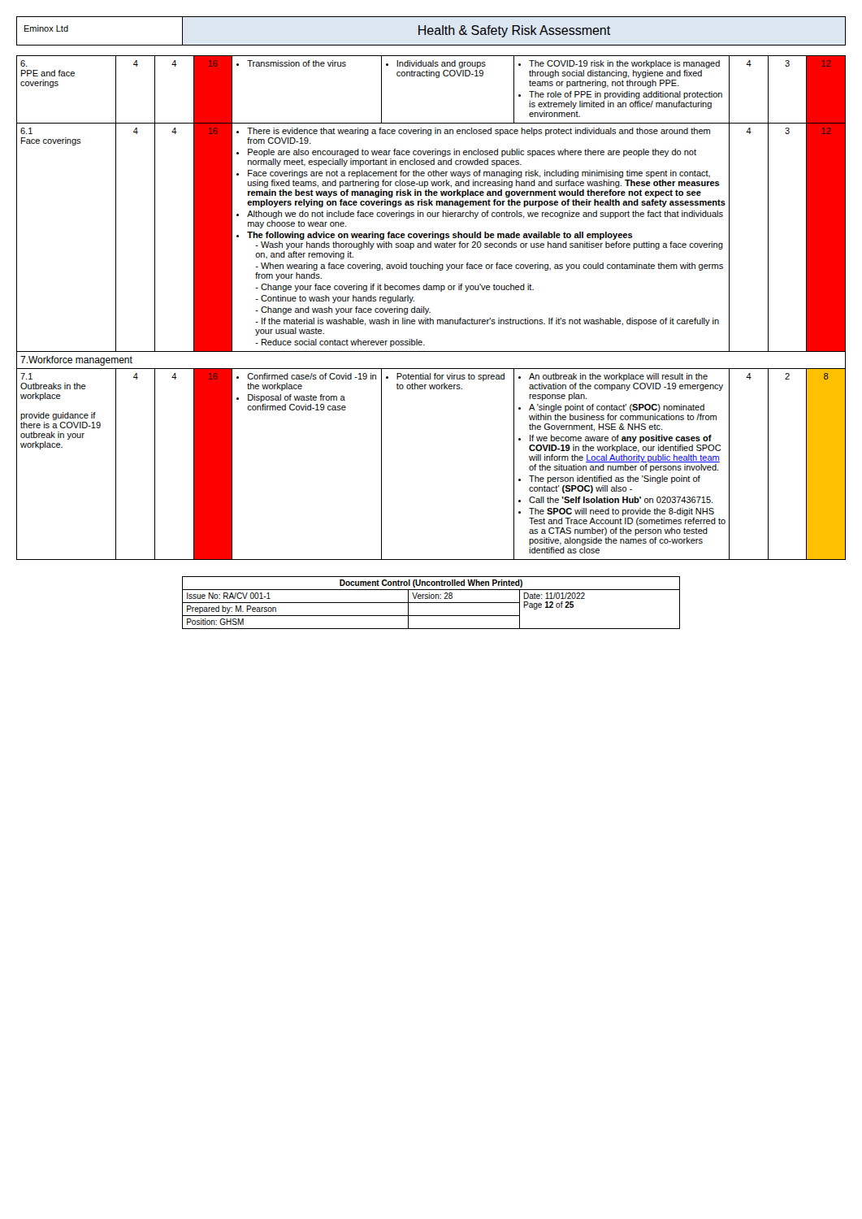| Eminox Ltd | Health & Safety Risk Assessment |
| 6. PPE and face coverings | 4 | 4 | 16 | Transmission of the virus | Individuals and groups contracting COVID-19 | The COVID-19 risk in the workplace is managed through social distancing, hygiene and fixed teams or partnering, not through PPE. The role of PPE in providing additional protection is extremely limited in an office/ manufacturing environment. | 4 | 3 | 12 |
| 6.1 Face coverings | 4 | 4 | 16 | There is evidence that wearing a face covering in an enclosed space helps protect individuals and those around them from COVID-19. People are also encouraged to wear face coverings in enclosed public spaces where there are people they do not normally meet, especially important in enclosed and crowded spaces. Face coverings are not a replacement for the other ways of managing risk, including minimising time spent in contact, using fixed teams, and partnering for close-up work, and increasing hand and surface washing. These other measures remain the best ways of managing risk in the workplace and government would therefore not expect to see employers relying on face coverings as risk management for the purpose of their health and safety assessments Although we do not include face coverings in our hierarchy of controls, we recognize and support the fact that individuals may choose to wear one. The following advice on wearing face coverings should be made available to all employees Wash your hands thoroughly with soap and water for 20 seconds or use hand sanitiser before putting a face covering on, and after removing it. When wearing a face covering, avoid touching your face or face covering, as you could contaminate them with germs from your hands. Change your face covering if it becomes damp or if you've touched it. Continue to wash your hands regularly. Change and wash your face covering daily. If the material is washable, wash in line with manufacturer's instructions. If it's not washable, dispose of it carefully in your usual waste. Reduce social contact wherever possible. | 4 | 3 | 12 |
| 7.Workforce management |
| 7.1 Outbreaks in the workplace provide guidance if there is a COVID-19 outbreak in your workplace. | 4 | 4 | 16 | Confirmed case/s of Covid -19 in the workplace Disposal of waste from a confirmed Covid-19 case | Potential for virus to spread to other workers. | An outbreak in the workplace will result in the activation of the company COVID -19 emergency response plan. A 'single point of contact' ( SPOC ) nominated within the business for communications to /from the Government, HSE & NHS etc. If we become aware of any positive cases of COVID-19 in the workplace, our identified SPOC will inform the Local Authority public health team of the situation and number of persons involved. The person identified as the 'Single point of contact' (SPOC) will also - Call the 'Self Isolation Hub' on 02037436715. The SPOC will need to provide the 8-digit NHS Test and Trace Account ID (sometimes referred to as a CTAS number) of the person who tested positive, alongside the names of co-workers identified as close | 4 | 2 | 8 |
| Document Control (Uncontrolled When Printed) |
| Issue No: RA/CV 001-1 | Version: 28 | Date: 11/01/2022 Page 12 of 25 |
| Prepared by: M. Pearson | |
| Position: GHSM | |